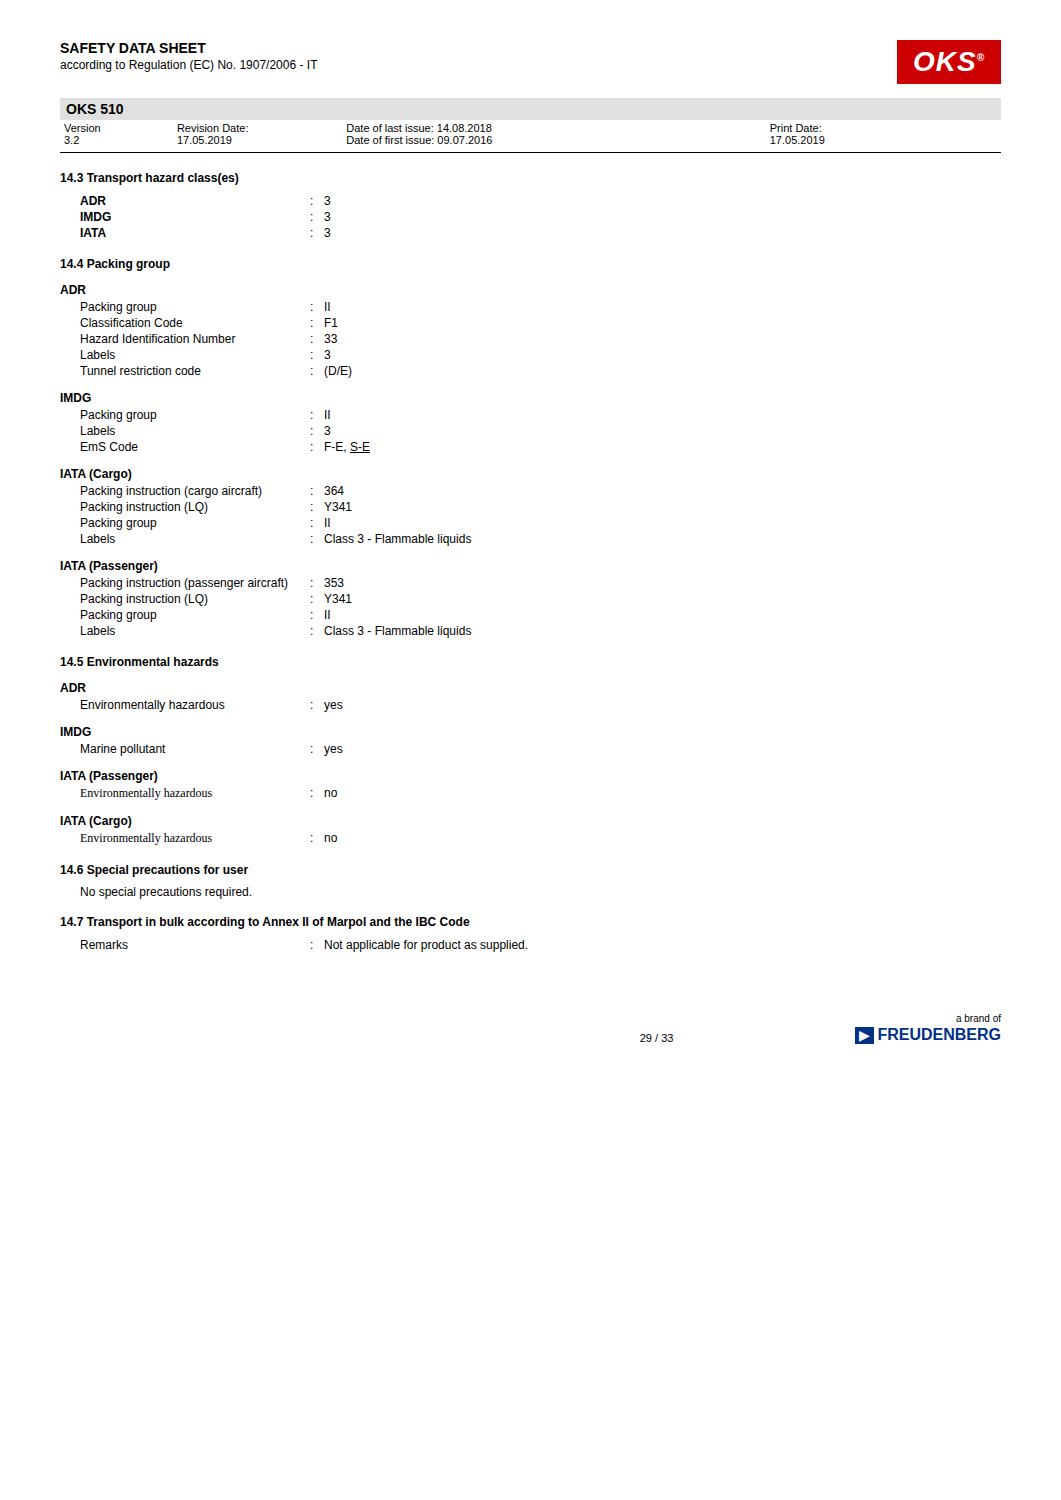SAFETY DATA SHEET
according to Regulation (EC) No. 1907/2006 - IT
OKS®
OKS 510
| Version 3.2 | Revision Date: 17.05.2019 | Date of last issue: 14.08.2018 Date of first issue: 09.07.2016 | Print Date: 17.05.2019 |
14.3 Transport hazard class(es)
| ADR | : | 3 |
| IMDG | : | 3 |
| IATA | : | 3 |
14.4 Packing group
ADR
| Packing group | : | II |
| Classification Code | : | F1 |
| Hazard Identification Number | : | 33 |
| Labels | : | 3 |
| Tunnel restriction code | : | (D/E) |
IMDG
| Packing group | : | II |
| Labels | : | 3 |
| EmS Code | : | F-E, S-E |
IATA (Cargo)
| Packing instruction (cargo aircraft) | : | 364 |
| Packing instruction (LQ) | : | Y341 |
| Packing group | : | II |
| Labels | : | Class 3 - Flammable liquids |
IATA (Passenger)
| Packing instruction (passenger aircraft) | : | 353 |
| Packing instruction (LQ) | : | Y341 |
| Packing group | : | II |
| Labels | : | Class 3 - Flammable liquids |
14.5 Environmental hazards
ADR
| Environmentally hazardous | : | yes |
IMDG
| Marine pollutant | : | yes |
IATA (Passenger)
| Environmentally hazardous | : | no |
IATA (Cargo)
| Environmentally hazardous | : | no |
14.6 Special precautions for user
No special precautions required.
14.7 Transport in bulk according to Annex II of Marpol and the IBC Code
| Remarks | : | Not applicable for product as supplied. |
29 / 33
a brand of
▶FREUDENBERG